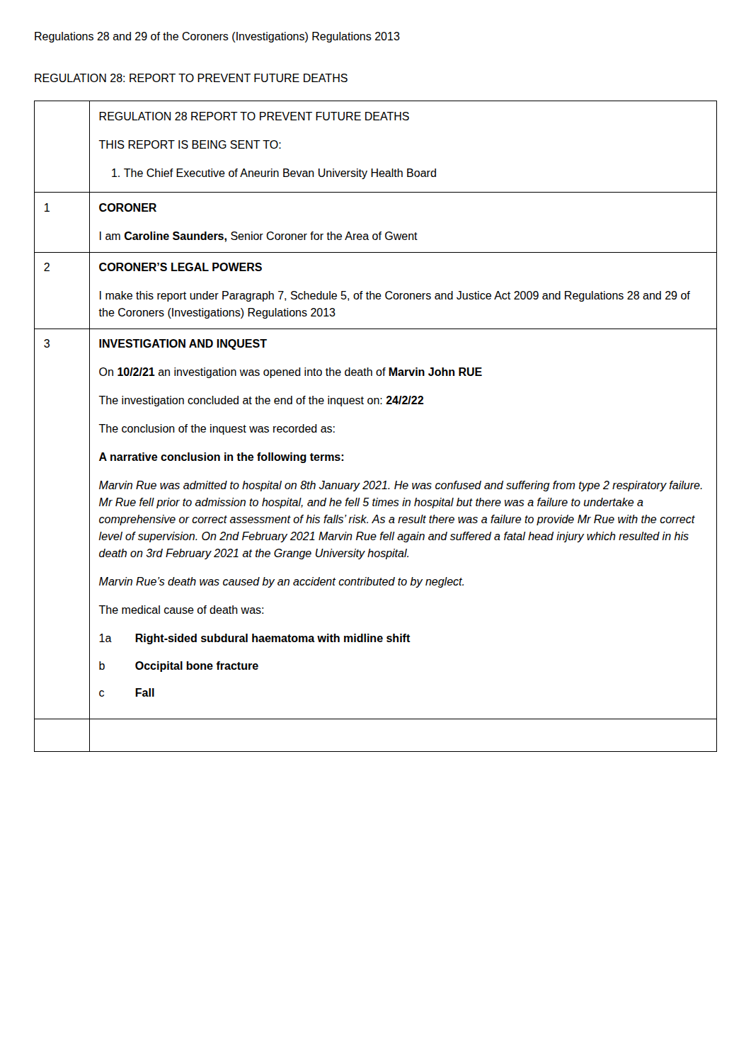Regulations 28 and 29 of the Coroners (Investigations) Regulations 2013
REGULATION 28: REPORT TO PREVENT FUTURE DEATHS
| | REGULATION 28 REPORT TO PREVENT FUTURE DEATHS THIS REPORT IS BEING SENT TO: The Chief Executive of Aneurin Bevan University Health Board |
| 1 | CORONER I am Caroline Saunders, Senior Coroner for the Area of Gwent |
| 2 | CORONER’S LEGAL POWERS I make this report under Paragraph 7, Schedule 5, of the Coroners and Justice Act 2009 and Regulations 28 and 29 of the Coroners (Investigations) Regulations 2013 |
| 3 | INVESTIGATION AND INQUEST On 10/2/21 an investigation was opened into the death of Marvin John RUE The investigation concluded at the end of the inquest on: 24/2/22 The conclusion of the inquest was recorded as: A narrative conclusion in the following terms: Marvin Rue was admitted to hospital on 8th January 2021. He was confused and suffering from type 2 respiratory failure. Mr Rue fell prior to admission to hospital, and he fell 5 times in hospital but there was a failure to undertake a comprehensive or correct assessment of his falls’ risk. As a result there was a failure to provide Mr Rue with the correct level of supervision. On 2nd February 2021 Marvin Rue fell again and suffered a fatal head injury which resulted in his death on 3rd February 2021 at the Grange University hospital. Marvin Rue’s death was caused by an accident contributed to by neglect. The medical cause of death was: 1a Right-sided subdural haematoma with midline shift b Occipital bone fracture c Fall |